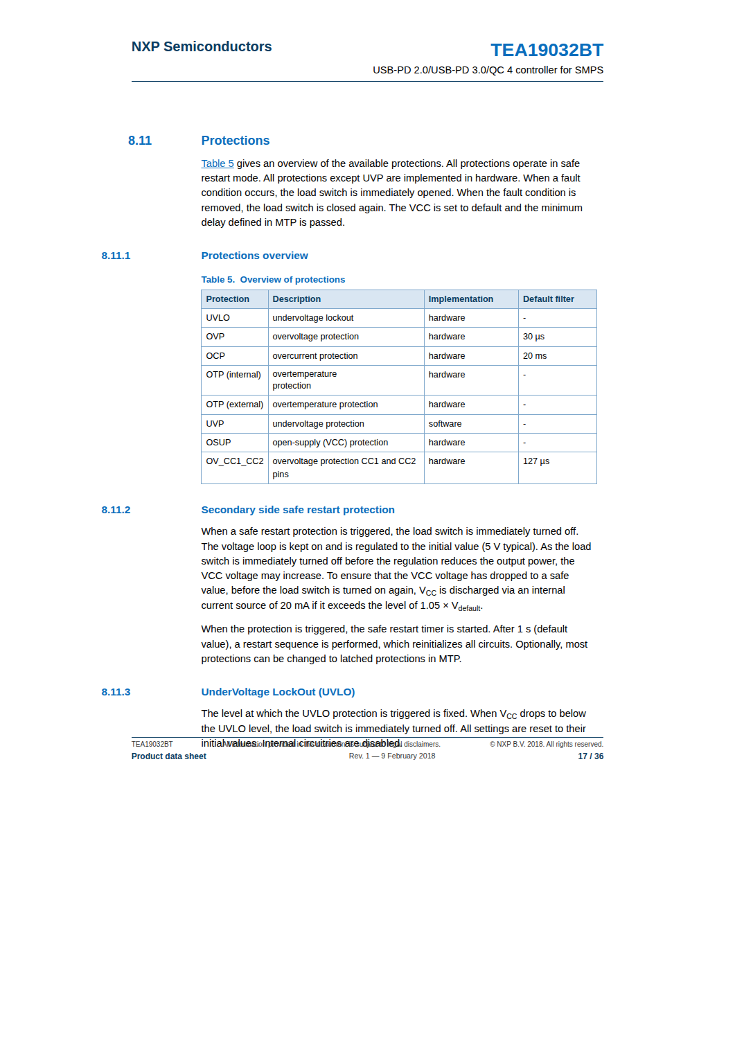NXP Semiconductors
TEA19032BT
USB-PD 2.0/USB-PD 3.0/QC 4 controller for SMPS
8.11 Protections
Table 5 gives an overview of the available protections. All protections operate in safe restart mode. All protections except UVP are implemented in hardware. When a fault condition occurs, the load switch is immediately opened. When the fault condition is removed, the load switch is closed again. The VCC is set to default and the minimum delay defined in MTP is passed.
8.11.1 Protections overview
Table 5. Overview of protections
| Protection | Description | Implementation | Default filter |
| --- | --- | --- | --- |
| UVLO | undervoltage lockout | hardware | - |
| OVP | overvoltage protection | hardware | 30 µs |
| OCP | overcurrent protection | hardware | 20 ms |
| OTP (internal) | overtemperature protection | hardware | - |
| OTP (external) | overtemperature protection | hardware | - |
| UVP | undervoltage protection | software | - |
| OSUP | open-supply (VCC) protection | hardware | - |
| OV_CC1_CC2 | overvoltage protection CC1 and CC2 pins | hardware | 127 µs |
8.11.2 Secondary side safe restart protection
When a safe restart protection is triggered, the load switch is immediately turned off. The voltage loop is kept on and is regulated to the initial value (5 V typical). As the load switch is immediately turned off before the regulation reduces the output power, the VCC voltage may increase. To ensure that the VCC voltage has dropped to a safe value, before the load switch is turned on again, VCC is discharged via an internal current source of 20 mA if it exceeds the level of 1.05 × Vdefault.
When the protection is triggered, the safe restart timer is started. After 1 s (default value), a restart sequence is performed, which reinitializes all circuits. Optionally, most protections can be changed to latched protections in MTP.
8.11.3 UnderVoltage LockOut (UVLO)
The level at which the UVLO protection is triggered is fixed. When VCC drops to below the UVLO level, the load switch is immediately turned off. All settings are reset to their initial values. Internal circuitries are disabled.
TEA19032BT
All information provided in this document is subject to legal disclaimers.
© NXP B.V. 2018. All rights reserved.
Product data sheet
Rev. 1 — 9 February 2018
17 / 36